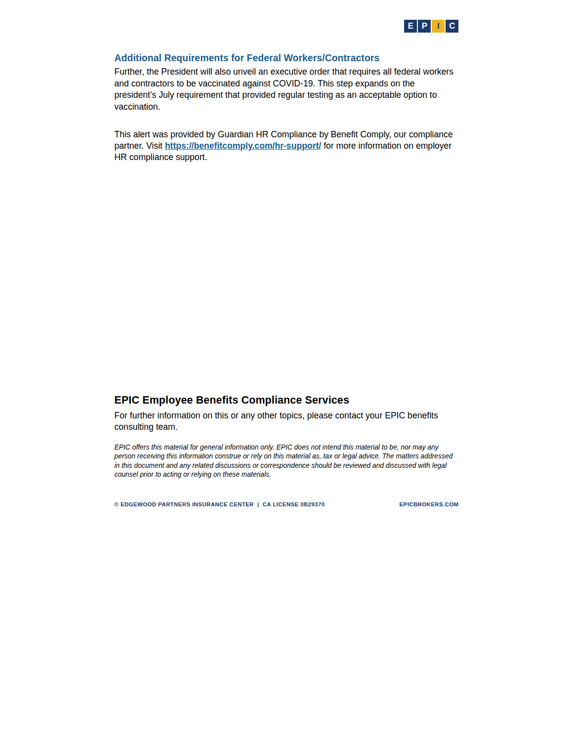EPIC
Additional Requirements for Federal Workers/Contractors
Further, the President will also unveil an executive order that requires all federal workers and contractors to be vaccinated against COVID-19. This step expands on the president’s July requirement that provided regular testing as an acceptable option to vaccination.
This alert was provided by Guardian HR Compliance by Benefit Comply, our compliance partner. Visit https://benefitcomply.com/hr-support/ for more information on employer HR compliance support.
EPIC Employee Benefits Compliance Services
For further information on this or any other topics, please contact your EPIC benefits consulting team.
EPIC offers this material for general information only. EPIC does not intend this material to be, nor may any person receiving this information construe or rely on this material as, tax or legal advice. The matters addressed in this document and any related discussions or correspondence should be reviewed and discussed with legal counsel prior to acting or relying on these materials.
© Edgewood Partners Insurance Center | CA License 0B29370
EPICBROKERS.COM